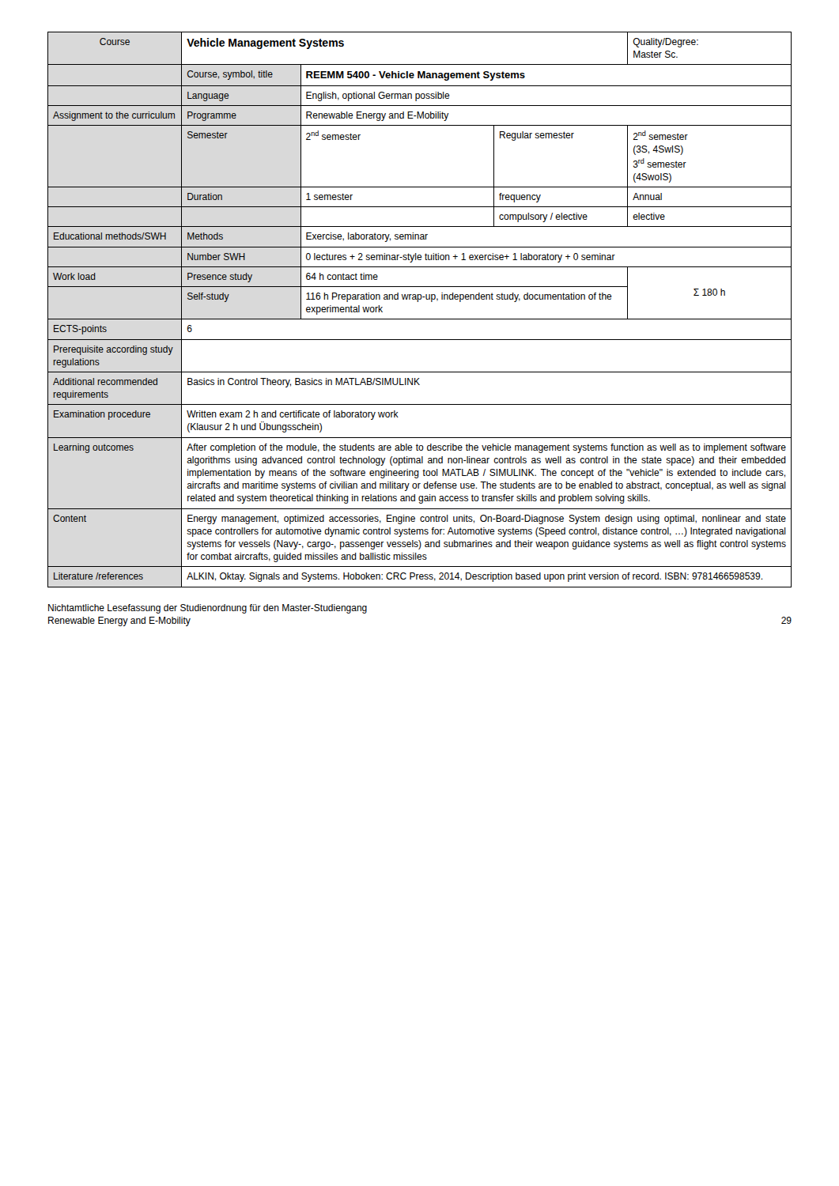| Course | Vehicle Management Systems | Quality/Degree: Master Sc. |
| | Course, symbol, title | REEMM 5400 - Vehicle Management Systems |
| | Language | English, optional German possible |
| Assignment to the curriculum | Programme | Renewable Energy and E-Mobility |
| | Semester | 2 nd semester | Regular semester | 2 nd semester (3S, 4SwIS) 3 rd semester (4SwoIS) |
| | Duration | 1 semester | frequency | Annual |
| | | | compulsory / elective | elective |
| Educational methods/SWH | Methods | Exercise, laboratory, seminar |
| | Number SWH | 0 lectures + 2 seminar-style tuition + 1 exercise+ 1 laboratory + 0 seminar |
| Work load | Presence study | 64 h contact time | Σ 180 h |
| | Self-study | 116 h Preparation and wrap-up, independent study, documentation of the experimental work |
| ECTS-points | 6 |
| Prerequisite according study regulations | |
| Additional recommended requirements | Basics in Control Theory, Basics in MATLAB/SIMULINK |
| Examination procedure | Written exam 2 h and certificate of laboratory work (Klausur 2 h und Übungsschein) |
| Learning outcomes | After completion of the module, the students are able to describe the vehicle management systems function as well as to implement software algorithms using advanced control technology (optimal and non-linear controls as well as control in the state space) and their embedded implementation by means of the software engineering tool MATLAB / SIMULINK. The concept of the "vehicle" is extended to include cars, aircrafts and maritime systems of civilian and military or defense use. The students are to be enabled to abstract, conceptual, as well as signal related and system theoretical thinking in relations and gain access to transfer skills and problem solving skills. |
| Content | Energy management, optimized accessories, Engine control units, On-Board-Diagnose System design using optimal, nonlinear and state space controllers for automotive dynamic control systems for: Automotive systems (Speed control, distance control, …) Integrated navigational systems for vessels (Navy-, cargo-, passenger vessels) and submarines and their weapon guidance systems as well as flight control systems for combat aircrafts, guided missiles and ballistic missiles |
| Literature /references | ALKIN, Oktay. Signals and Systems. Hoboken: CRC Press, 2014, Description based upon print version of record. ISBN: 9781466598539. |
Nichtamtliche Lesefassung der Studienordnung für den Master-Studiengang
Renewable Energy and E-Mobility
29